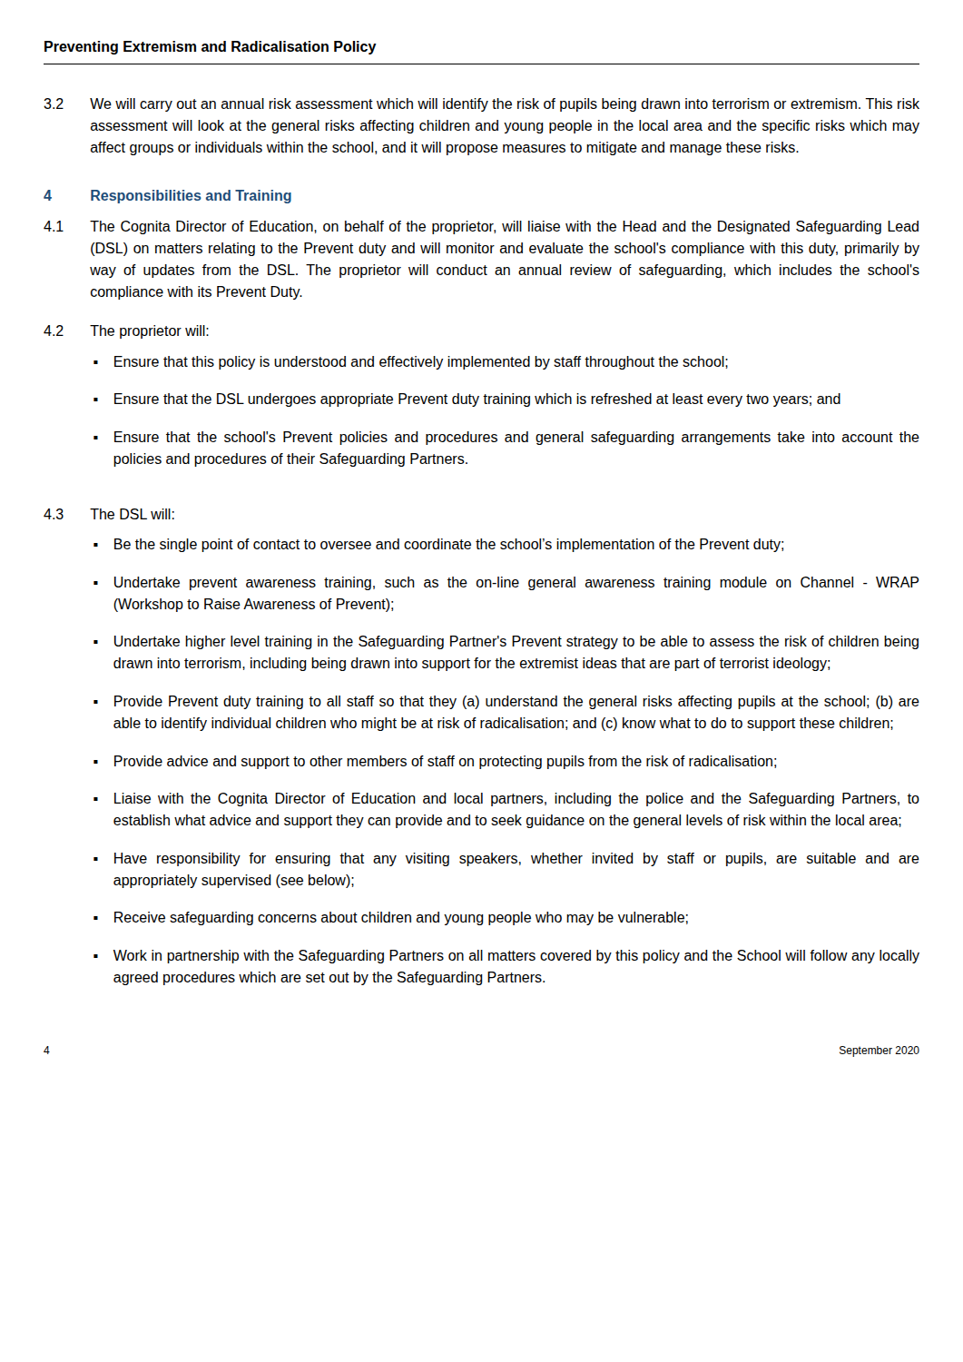Preventing Extremism and Radicalisation Policy
3.2
We will carry out an annual risk assessment which will identify the risk of pupils being drawn into terrorism or extremism. This risk assessment will look at the general risks affecting children and young people in the local area and the specific risks which may affect groups or individuals within the school, and it will propose measures to mitigate and manage these risks.
4 Responsibilities and Training
4.1
The Cognita Director of Education, on behalf of the proprietor, will liaise with the Head and the Designated Safeguarding Lead (DSL) on matters relating to the Prevent duty and will monitor and evaluate the school's compliance with this duty, primarily by way of updates from the DSL. The proprietor will conduct an annual review of safeguarding, which includes the school's compliance with its Prevent Duty.
4.2
The proprietor will:
Ensure that this policy is understood and effectively implemented by staff throughout the school;
Ensure that the DSL undergoes appropriate Prevent duty training which is refreshed at least every two years; and
Ensure that the school's Prevent policies and procedures and general safeguarding arrangements take into account the policies and procedures of their Safeguarding Partners.
4.3
The DSL will:
Be the single point of contact to oversee and coordinate the school’s implementation of the Prevent duty;
Undertake prevent awareness training, such as the on-line general awareness training module on Channel - WRAP (Workshop to Raise Awareness of Prevent);
Undertake higher level training in the Safeguarding Partner's Prevent strategy to be able to assess the risk of children being drawn into terrorism, including being drawn into support for the extremist ideas that are part of terrorist ideology;
Provide Prevent duty training to all staff so that they (a) understand the general risks affecting pupils at the school; (b) are able to identify individual children who might be at risk of radicalisation; and (c) know what to do to support these children;
Provide advice and support to other members of staff on protecting pupils from the risk of radicalisation;
Liaise with the Cognita Director of Education and local partners, including the police and the Safeguarding Partners, to establish what advice and support they can provide and to seek guidance on the general levels of risk within the local area;
Have responsibility for ensuring that any visiting speakers, whether invited by staff or pupils, are suitable and are appropriately supervised (see below);
Receive safeguarding concerns about children and young people who may be vulnerable;
Work in partnership with the Safeguarding Partners on all matters covered by this policy and the School will follow any locally agreed procedures which are set out by the Safeguarding Partners.
4
September 2020